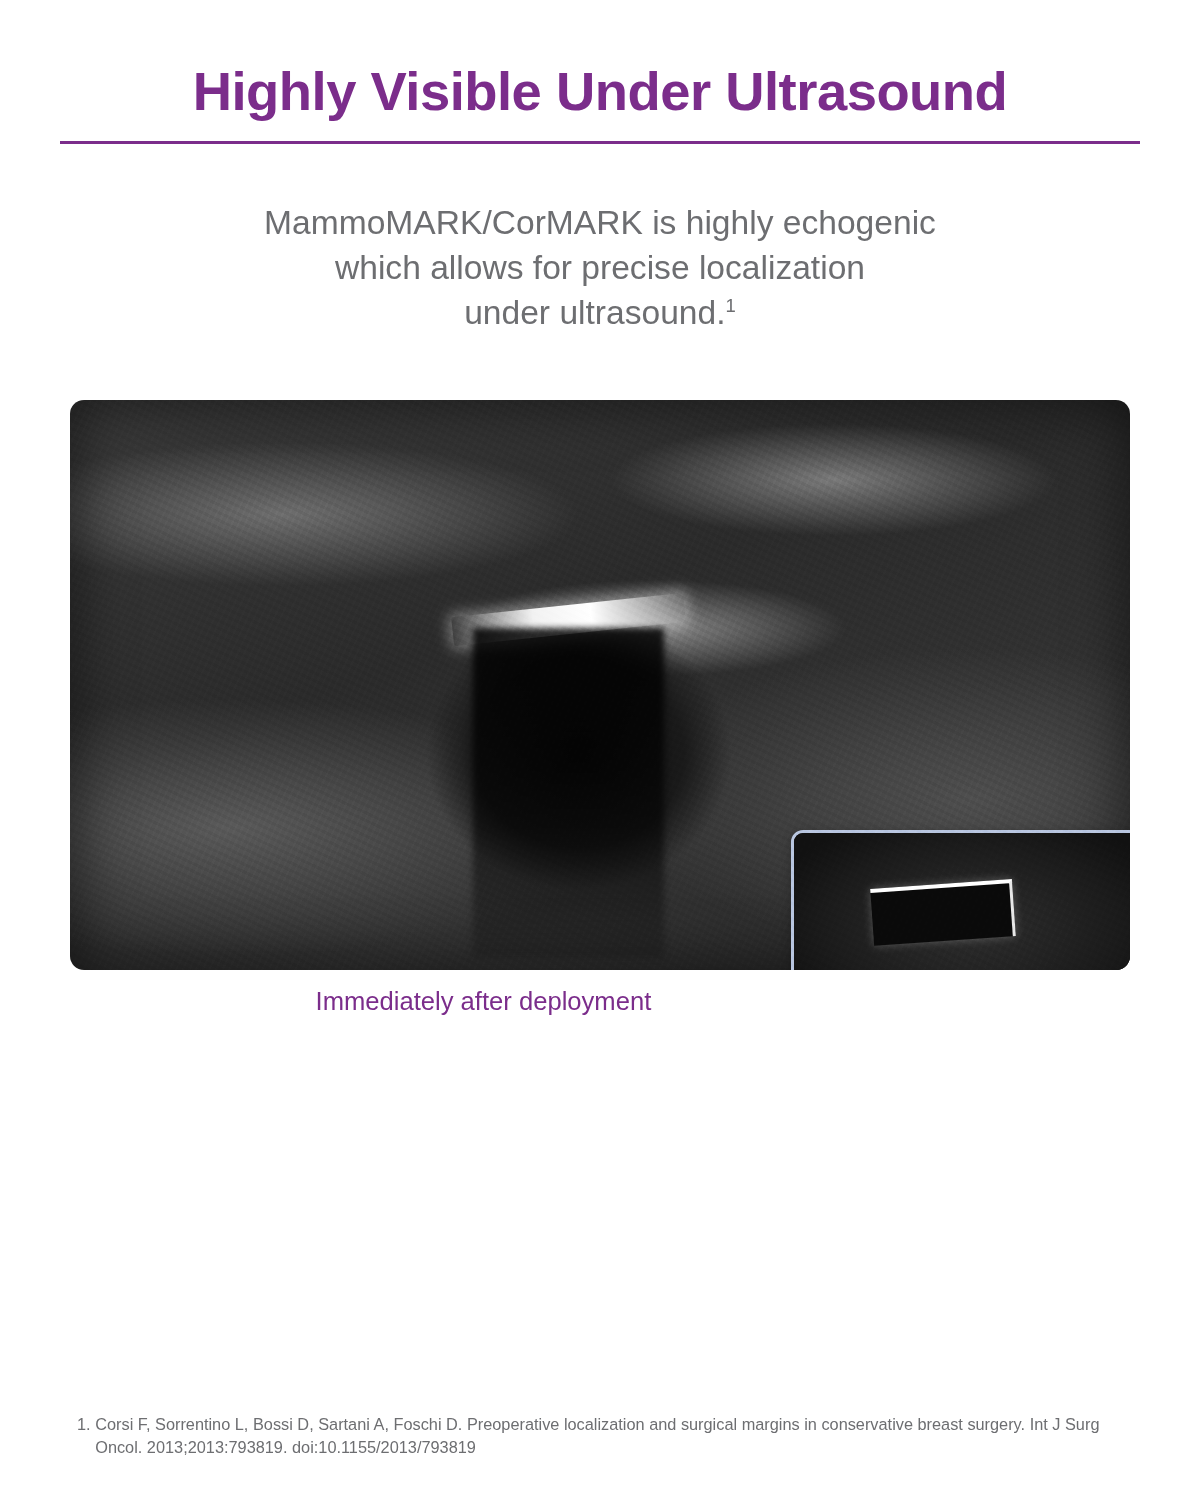Highly Visible Under Ultrasound
MammoMARK/CorMARK is highly echogenic
which allows for precise localization
under ultrasound.1
US Image
Immediately after deployment
Corsi F, Sorrentino L, Bossi D, Sartani A, Foschi D. Preoperative localization and surgical margins in conservative breast surgery. Int J Surg Oncol. 2013;2013:793819. doi:10.1155/2013/793819